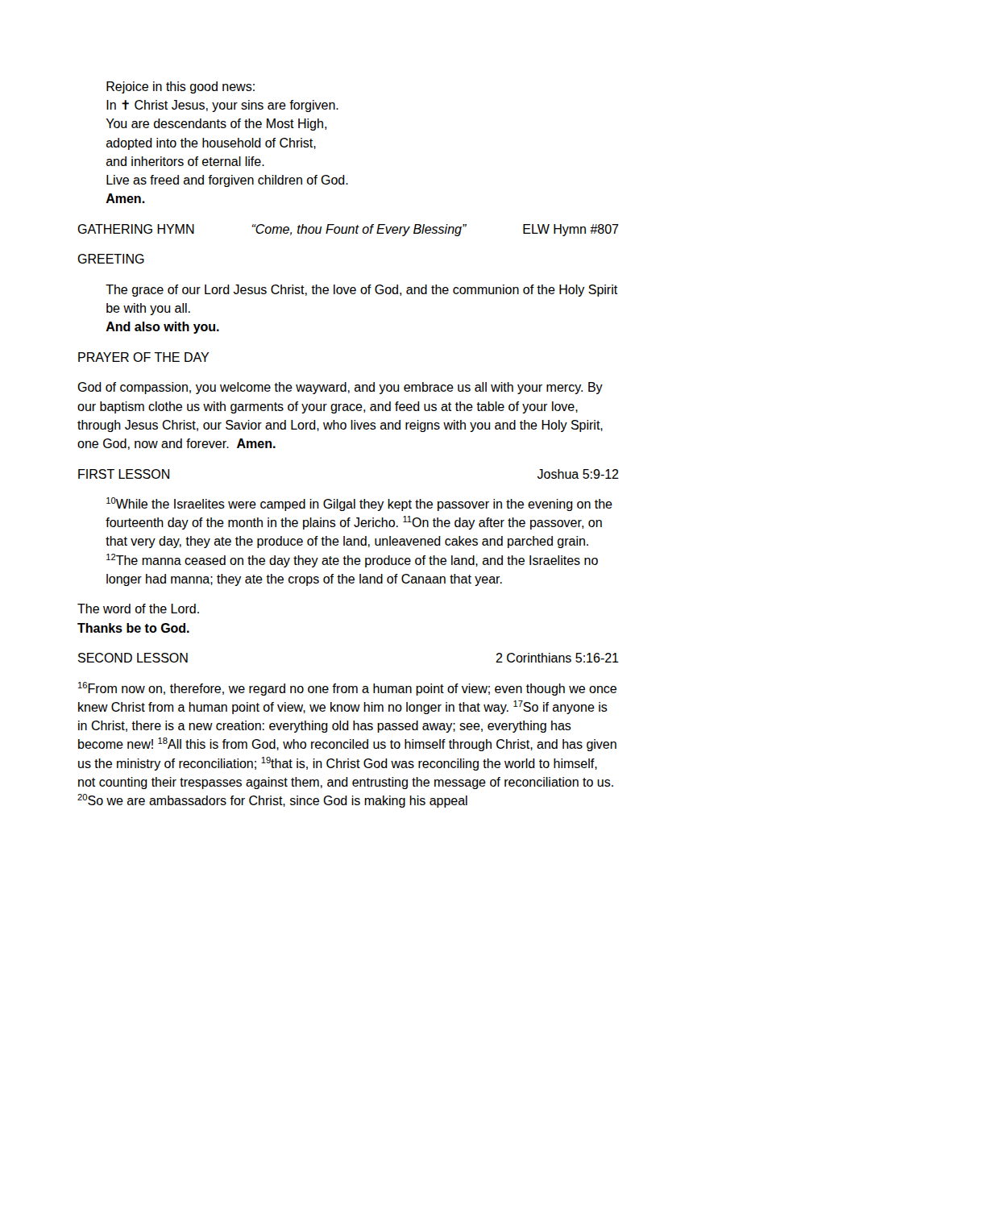Rejoice in this good news:
In ✝ Christ Jesus, your sins are forgiven.
You are descendants of the Most High,
adopted into the household of Christ,
and inheritors of eternal life.
Live as freed and forgiven children of God.
Amen.
GATHERING HYMN “Come, thou Fount of Every Blessing” ELW Hymn #807
GREETING
The grace of our Lord Jesus Christ, the love of God, and the communion of the Holy Spirit be with you all.
And also with you.
PRAYER OF THE DAY
God of compassion, you welcome the wayward, and you embrace us all with your mercy. By our baptism clothe us with garments of your grace, and feed us at the table of your love, through Jesus Christ, our Savior and Lord, who lives and reigns with you and the Holy Spirit, one God, now and forever. Amen.
FIRST LESSON Joshua 5:9-12
10While the Israelites were camped in Gilgal they kept the passover in the evening on the fourteenth day of the month in the plains of Jericho. 11On the day after the passover, on that very day, they ate the produce of the land, unleavened cakes and parched grain. 12The manna ceased on the day they ate the produce of the land, and the Israelites no longer had manna; they ate the crops of the land of Canaan that year.
The word of the Lord.
Thanks be to God.
SECOND LESSON 2 Corinthians 5:16-21
16From now on, therefore, we regard no one from a human point of view; even though we once knew Christ from a human point of view, we know him no longer in that way. 17So if anyone is in Christ, there is a new creation: everything old has passed away; see, everything has become new! 18All this is from God, who reconciled us to himself through Christ, and has given us the ministry of reconciliation; 19that is, in Christ God was reconciling the world to himself, not counting their trespasses against them, and entrusting the message of reconciliation to us. 20So we are ambassadors for Christ, since God is making his appeal